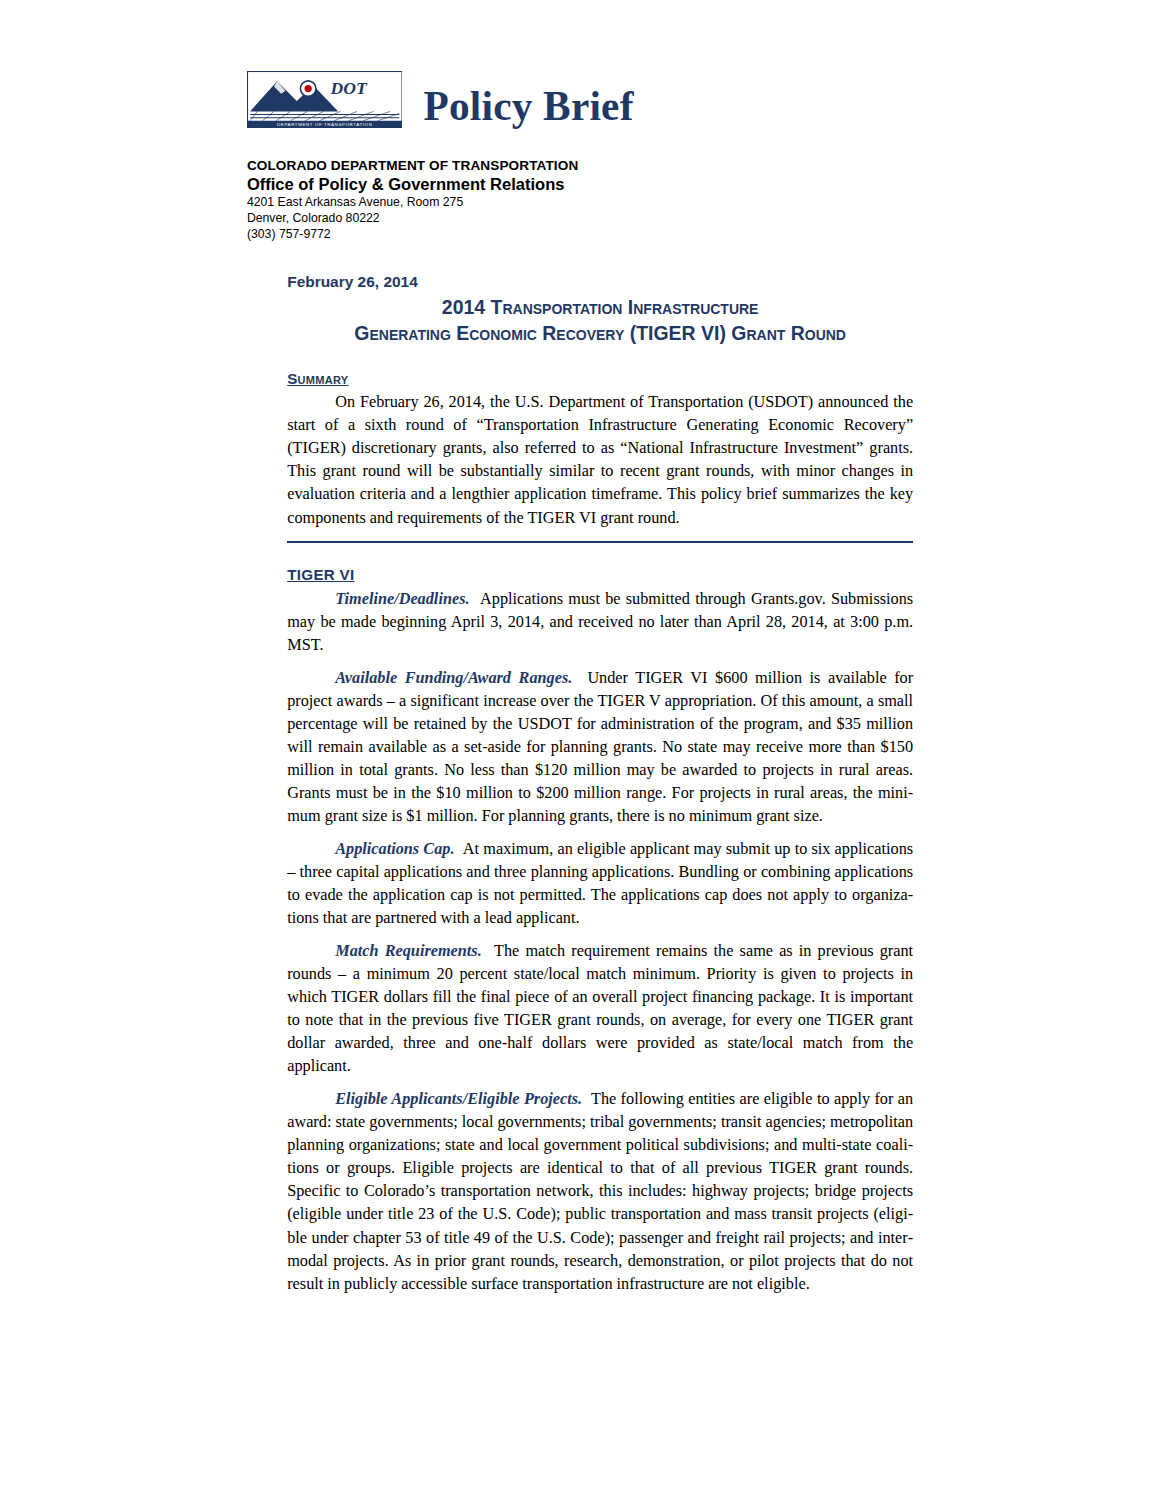DOT DEPARTMENT OF TRANSPORTATION
Policy Brief
COLORADO DEPARTMENT OF TRANSPORTATION
Office of Policy & Government Relations
4201 East Arkansas Avenue, Room 275
Denver, Colorado 80222
(303) 757-9772
February 26, 2014
2014 Transportation Infrastructure Generating Economic Recovery (TIGER VI) Grant Round
Summary
On February 26, 2014, the U.S. Department of Transportation (USDOT) announced the start of a sixth round of “Transportation Infrastructure Generating Economic Recovery” (TIGER) discretionary grants, also referred to as “National Infrastructure Investment” grants. This grant round will be substantially similar to recent grant rounds, with minor changes in evaluation criteria and a lengthier application timeframe. This policy brief summarizes the key components and requirements of the TIGER VI grant round.
TIGER VI
Timeline/Deadlines. Applications must be submitted through Grants.gov. Submissions may be made beginning April 3, 2014, and received no later than April 28, 2014, at 3:00 p.m. MST.
Available Funding/Award Ranges. Under TIGER VI $600 million is available for project awards – a significant increase over the TIGER V appropriation. Of this amount, a small percentage will be retained by the USDOT for administration of the program, and $35 million will remain available as a set-aside for planning grants. No state may receive more than $150 million in total grants. No less than $120 million may be awarded to projects in rural areas. Grants must be in the $10 million to $200 million range. For projects in rural areas, the minimum grant size is $1 million. For planning grants, there is no minimum grant size.
Applications Cap. At maximum, an eligible applicant may submit up to six applications – three capital applications and three planning applications. Bundling or combining applications to evade the application cap is not permitted. The applications cap does not apply to organizations that are partnered with a lead applicant.
Match Requirements. The match requirement remains the same as in previous grant rounds – a minimum 20 percent state/local match minimum. Priority is given to projects in which TIGER dollars fill the final piece of an overall project financing package. It is important to note that in the previous five TIGER grant rounds, on average, for every one TIGER grant dollar awarded, three and one-half dollars were provided as state/local match from the applicant.
Eligible Applicants/Eligible Projects. The following entities are eligible to apply for an award: state governments; local governments; tribal governments; transit agencies; metropolitan planning organizations; state and local government political subdivisions; and multi-state coalitions or groups. Eligible projects are identical to that of all previous TIGER grant rounds. Specific to Colorado’s transportation network, this includes: highway projects; bridge projects (eligible under title 23 of the U.S. Code); public transportation and mass transit projects (eligible under chapter 53 of title 49 of the U.S. Code); passenger and freight rail projects; and intermodal projects. As in prior grant rounds, research, demonstration, or pilot projects that do not result in publicly accessible surface transportation infrastructure are not eligible.